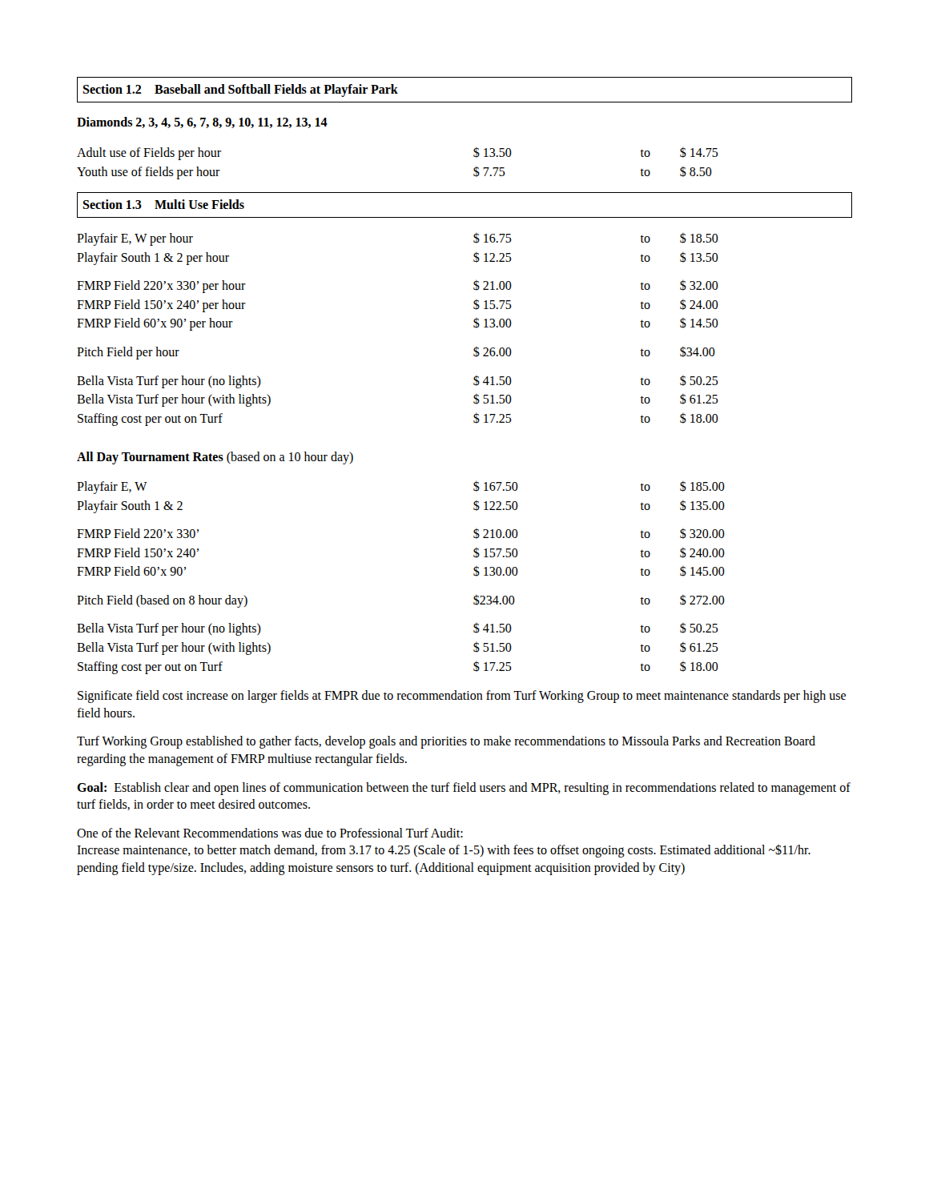Section 1.2 Baseball and Softball Fields at Playfair Park
Diamonds 2, 3, 4, 5, 6, 7, 8, 9, 10, 11, 12, 13, 14
| Adult use of Fields per hour | $ 13.50 | to | $ 14.75 |
| Youth use of fields per hour | $ 7.75 | to | $ 8.50 |
Section 1.3 Multi Use Fields
| Playfair E, W per hour | $ 16.75 | to | $ 18.50 |
| Playfair South 1 & 2 per hour | $ 12.25 | to | $ 13.50 |
| FMRP Field 220’x 330’ per hour | $ 21.00 | to | $ 32.00 |
| FMRP Field 150’x 240’ per hour | $ 15.75 | to | $ 24.00 |
| FMRP Field 60’x 90’ per hour | $ 13.00 | to | $ 14.50 |
| Pitch Field per hour | $ 26.00 | to | $34.00 |
| Bella Vista Turf per hour (no lights) | $ 41.50 | to | $ 50.25 |
| Bella Vista Turf per hour (with lights) | $ 51.50 | to | $ 61.25 |
| Staffing cost per out on Turf | $ 17.25 | to | $ 18.00 |
All Day Tournament Rates (based on a 10 hour day)
| Playfair E, W | $ 167.50 | to | $ 185.00 |
| Playfair South 1 & 2 | $ 122.50 | to | $ 135.00 |
| FMRP Field 220’x 330’ | $ 210.00 | to | $ 320.00 |
| FMRP Field 150’x 240’ | $ 157.50 | to | $ 240.00 |
| FMRP Field 60’x 90’ | $ 130.00 | to | $ 145.00 |
| Pitch Field (based on 8 hour day) | $234.00 | to | $ 272.00 |
| Bella Vista Turf per hour (no lights) | $ 41.50 | to | $ 50.25 |
| Bella Vista Turf per hour (with lights) | $ 51.50 | to | $ 61.25 |
| Staffing cost per out on Turf | $ 17.25 | to | $ 18.00 |
Significate field cost increase on larger fields at FMPR due to recommendation from Turf Working Group to meet maintenance standards per high use field hours.
Turf Working Group established to gather facts, develop goals and priorities to make recommendations to Missoula Parks and Recreation Board regarding the management of FMRP multiuse rectangular fields.
Goal: Establish clear and open lines of communication between the turf field users and MPR, resulting in recommendations related to management of turf fields, in order to meet desired outcomes.
One of the Relevant Recommendations was due to Professional Turf Audit:
Increase maintenance, to better match demand, from 3.17 to 4.25 (Scale of 1-5) with fees to offset ongoing costs. Estimated additional ~$11/hr. pending field type/size. Includes, adding moisture sensors to turf. (Additional equipment acquisition provided by City)